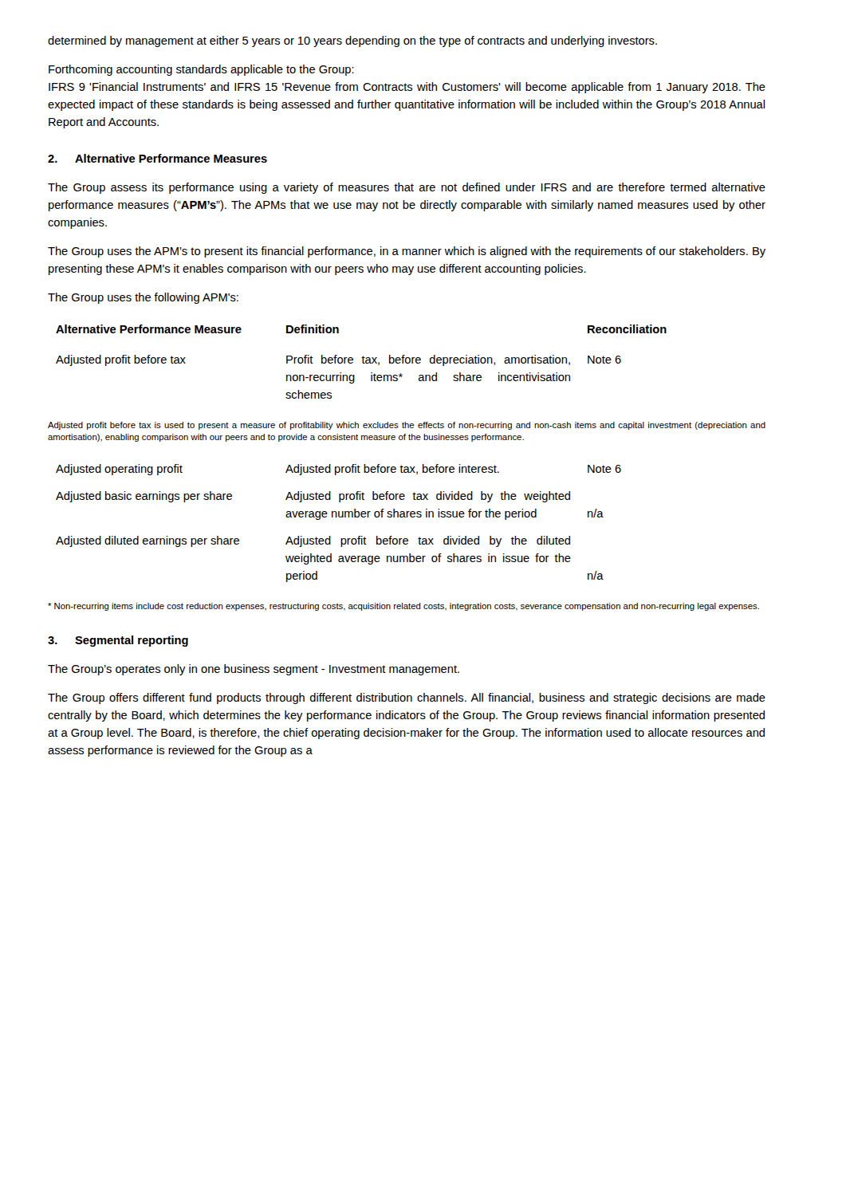determined by management at either 5 years or 10 years depending on the type of contracts and underlying investors.
Forthcoming accounting standards applicable to the Group:
IFRS 9 'Financial Instruments' and IFRS 15 'Revenue from Contracts with Customers' will become applicable from 1 January 2018. The expected impact of these standards is being assessed and further quantitative information will be included within the Group’s 2018 Annual Report and Accounts.
2. Alternative Performance Measures
The Group assess its performance using a variety of measures that are not defined under IFRS and are therefore termed alternative performance measures (“APM’s”). The APMs that we use may not be directly comparable with similarly named measures used by other companies.
The Group uses the APM’s to present its financial performance, in a manner which is aligned with the requirements of our stakeholders. By presenting these APM's it enables comparison with our peers who may use different accounting policies.
The Group uses the following APM's:
| Alternative Performance Measure | Definition | Reconciliation |
| --- | --- | --- |
| Adjusted profit before tax | Profit before tax, before depreciation, amortisation, non-recurring items* and share incentivisation schemes | Note 6 |
Adjusted profit before tax is used to present a measure of profitability which excludes the effects of non-recurring and non-cash items and capital investment (depreciation and amortisation), enabling comparison with our peers and to provide a consistent measure of the businesses performance.
| Adjusted operating profit | Adjusted profit before tax, before interest. | Note 6 |
| Adjusted basic earnings per share | Adjusted profit before tax divided by the weighted average number of shares in issue for the period | n/a |
| Adjusted diluted earnings per share | Adjusted profit before tax divided by the diluted weighted average number of shares in issue for the period | n/a |
* Non-recurring items include cost reduction expenses, restructuring costs, acquisition related costs, integration costs, severance compensation and non-recurring legal expenses.
3. Segmental reporting
The Group’s operates only in one business segment - Investment management.
The Group offers different fund products through different distribution channels. All financial, business and strategic decisions are made centrally by the Board, which determines the key performance indicators of the Group. The Group reviews financial information presented at a Group level. The Board, is therefore, the chief operating decision-maker for the Group. The information used to allocate resources and assess performance is reviewed for the Group as a